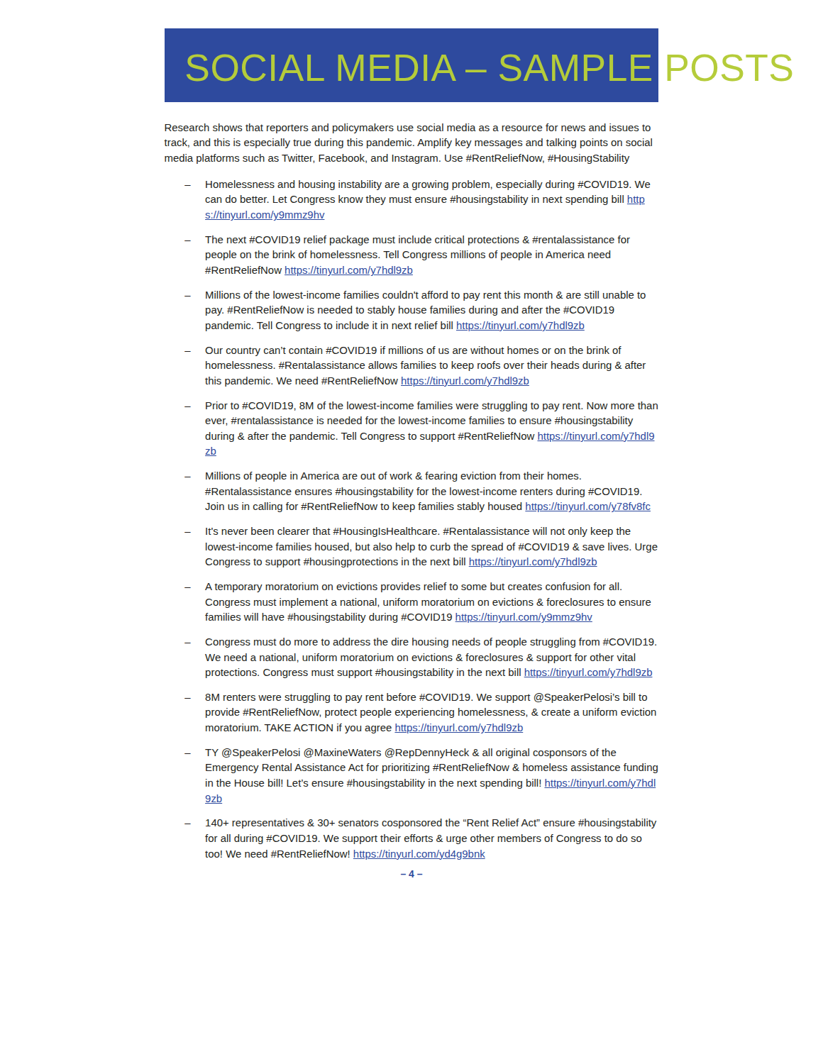SOCIAL MEDIA – SAMPLE POSTS
Research shows that reporters and policymakers use social media as a resource for news and issues to track, and this is especially true during this pandemic. Amplify key messages and talking points on social media platforms such as Twitter, Facebook, and Instagram. Use #RentReliefNow, #HousingStability
Homelessness and housing instability are a growing problem, especially during #COVID19. We can do better. Let Congress know they must ensure #housingstability in next spending bill https://tinyurl.com/y9mmz9hv
The next #COVID19 relief package must include critical protections & #rentalassistance for people on the brink of homelessness. Tell Congress millions of people in America need #RentReliefNow https://tinyurl.com/y7hdl9zb
Millions of the lowest-income families couldn't afford to pay rent this month & are still unable to pay. #RentReliefNow is needed to stably house families during and after the #COVID19 pandemic. Tell Congress to include it in next relief bill https://tinyurl.com/y7hdl9zb
Our country can’t contain #COVID19 if millions of us are without homes or on the brink of homelessness. #Rentalassistance allows families to keep roofs over their heads during & after this pandemic. We need #RentReliefNow https://tinyurl.com/y7hdl9zb
Prior to #COVID19, 8M of the lowest-income families were struggling to pay rent. Now more than ever, #rentalassistance is needed for the lowest-income families to ensure #housingstability during & after the pandemic. Tell Congress to support #RentReliefNow https://tinyurl.com/y7hdl9zb
Millions of people in America are out of work & fearing eviction from their homes. #Rentalassistance ensures #housingstability for the lowest-income renters during #COVID19. Join us in calling for #RentReliefNow to keep families stably housed https://tinyurl.com/y78fv8fc
It's never been clearer that #HousingIsHealthcare. #Rentalassistance will not only keep the lowest-income families housed, but also help to curb the spread of #COVID19 & save lives. Urge Congress to support #housingprotections in the next bill https://tinyurl.com/y7hdl9zb
A temporary moratorium on evictions provides relief to some but creates confusion for all. Congress must implement a national, uniform moratorium on evictions & foreclosures to ensure families will have #housingstability during #COVID19 https://tinyurl.com/y9mmz9hv
Congress must do more to address the dire housing needs of people struggling from #COVID19. We need a national, uniform moratorium on evictions & foreclosures & support for other vital protections. Congress must support #housingstability in the next bill https://tinyurl.com/y7hdl9zb
8M renters were struggling to pay rent before #COVID19. We support @SpeakerPelosi’s bill to provide #RentReliefNow, protect people experiencing homelessness, & create a uniform eviction moratorium. TAKE ACTION if you agree https://tinyurl.com/y7hdl9zb
TY @SpeakerPelosi @MaxineWaters @RepDennyHeck & all original cosponsors of the Emergency Rental Assistance Act for prioritizing #RentReliefNow & homeless assistance funding in the House bill! Let’s ensure #housingstability in the next spending bill! https://tinyurl.com/y7hdl9zb
140+ representatives & 30+ senators cosponsored the “Rent Relief Act” ensure #housingstability for all during #COVID19. We support their efforts & urge other members of Congress to do so too! We need #RentReliefNow! https://tinyurl.com/yd4g9bnk
– 4 –